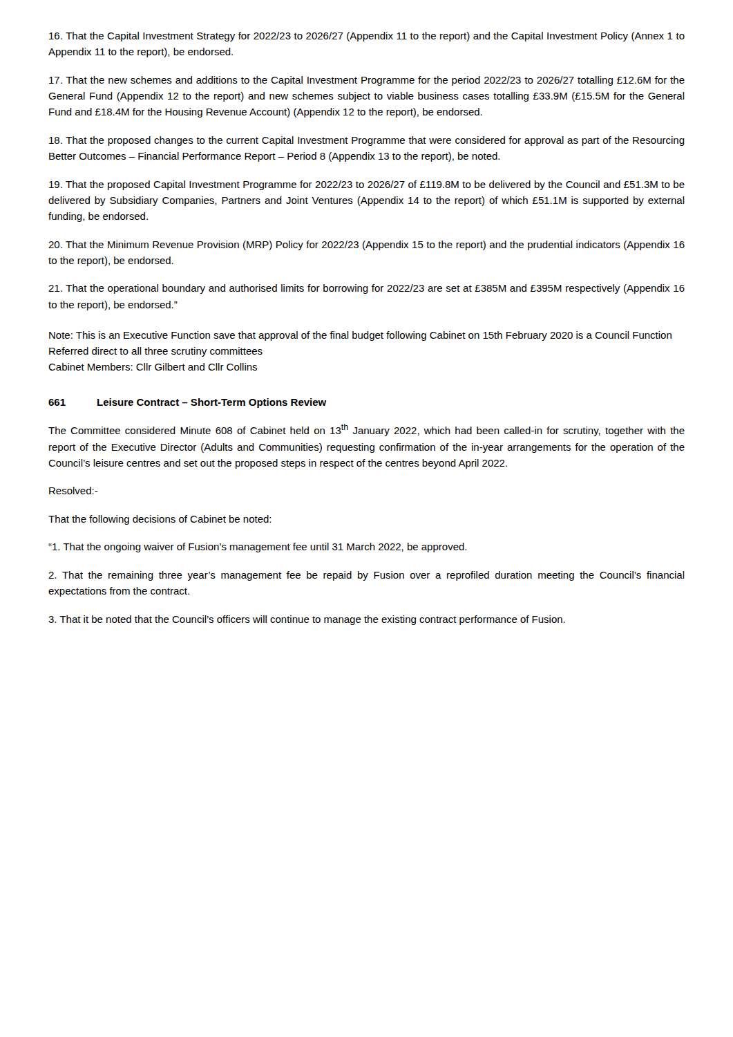16. That the Capital Investment Strategy for 2022/23 to 2026/27 (Appendix 11 to the report) and the Capital Investment Policy (Annex 1 to Appendix 11 to the report), be endorsed.
17. That the new schemes and additions to the Capital Investment Programme for the period 2022/23 to 2026/27 totalling £12.6M for the General Fund (Appendix 12 to the report) and new schemes subject to viable business cases totalling £33.9M (£15.5M for the General Fund and £18.4M for the Housing Revenue Account) (Appendix 12 to the report), be endorsed.
18. That the proposed changes to the current Capital Investment Programme that were considered for approval as part of the Resourcing Better Outcomes – Financial Performance Report – Period 8 (Appendix 13 to the report), be noted.
19. That the proposed Capital Investment Programme for 2022/23 to 2026/27 of £119.8M to be delivered by the Council and £51.3M to be delivered by Subsidiary Companies, Partners and Joint Ventures (Appendix 14 to the report) of which £51.1M is supported by external funding, be endorsed.
20. That the Minimum Revenue Provision (MRP) Policy for 2022/23 (Appendix 15 to the report) and the prudential indicators (Appendix 16 to the report), be endorsed.
21. That the operational boundary and authorised limits for borrowing for 2022/23 are set at £385M and £395M respectively (Appendix 16 to the report), be endorsed.”
Note: This is an Executive Function save that approval of the final budget following Cabinet on 15th February 2020 is a Council Function
Referred direct to all three scrutiny committees
Cabinet Members: Cllr Gilbert and Cllr Collins
661 Leisure Contract – Short-Term Options Review
The Committee considered Minute 608 of Cabinet held on 13th January 2022, which had been called-in for scrutiny, together with the report of the Executive Director (Adults and Communities) requesting confirmation of the in-year arrangements for the operation of the Council’s leisure centres and set out the proposed steps in respect of the centres beyond April 2022.
Resolved:-
That the following decisions of Cabinet be noted:
“1. That the ongoing waiver of Fusion’s management fee until 31 March 2022, be approved.
2. That the remaining three year’s management fee be repaid by Fusion over a reprofiled duration meeting the Council’s financial expectations from the contract.
3. That it be noted that the Council’s officers will continue to manage the existing contract performance of Fusion.